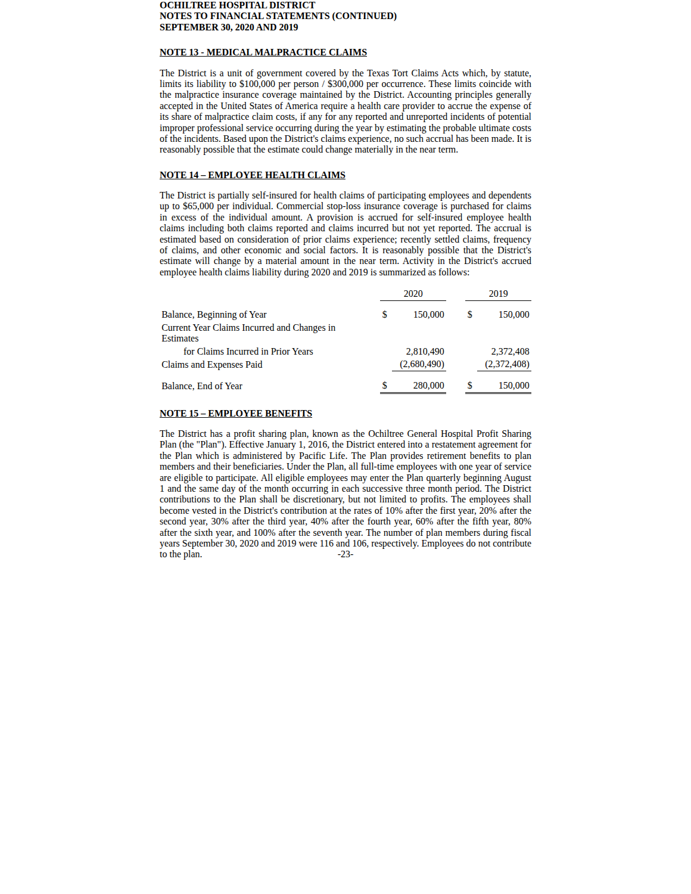OCHILTREE HOSPITAL DISTRICT
NOTES TO FINANCIAL STATEMENTS (CONTINUED)
SEPTEMBER 30, 2020 AND 2019
NOTE 13 - MEDICAL MALPRACTICE CLAIMS
The District is a unit of government covered by the Texas Tort Claims Acts which, by statute, limits its liability to $100,000 per person / $300,000 per occurrence. These limits coincide with the malpractice insurance coverage maintained by the District. Accounting principles generally accepted in the United States of America require a health care provider to accrue the expense of its share of malpractice claim costs, if any for any reported and unreported incidents of potential improper professional service occurring during the year by estimating the probable ultimate costs of the incidents. Based upon the District's claims experience, no such accrual has been made. It is reasonably possible that the estimate could change materially in the near term.
NOTE 14 – EMPLOYEE HEALTH CLAIMS
The District is partially self-insured for health claims of participating employees and dependents up to $65,000 per individual. Commercial stop-loss insurance coverage is purchased for claims in excess of the individual amount. A provision is accrued for self-insured employee health claims including both claims reported and claims incurred but not yet reported. The accrual is estimated based on consideration of prior claims experience; recently settled claims, frequency of claims, and other economic and social factors. It is reasonably possible that the District's estimate will change by a material amount in the near term. Activity in the District's accrued employee health claims liability during 2020 and 2019 is summarized as follows:
| | | 2020 | | 2019 |
| Balance, Beginning of Year | | $ | 150,000 | | $ | 150,000 |
| Current Year Claims Incurred and Changes in Estimates | | | | | | |
| for Claims Incurred in Prior Years | | | 2,810,490 | | | 2,372,408 |
| Claims and Expenses Paid | | | (2,680,490) | | | (2,372,408) |
| Balance, End of Year | | $ | 280,000 | | $ | 150,000 |
NOTE 15 – EMPLOYEE BENEFITS
The District has a profit sharing plan, known as the Ochiltree General Hospital Profit Sharing Plan (the "Plan"). Effective January 1, 2016, the District entered into a restatement agreement for the Plan which is administered by Pacific Life. The Plan provides retirement benefits to plan members and their beneficiaries. Under the Plan, all full-time employees with one year of service are eligible to participate. All eligible employees may enter the Plan quarterly beginning August 1 and the same day of the month occurring in each successive three month period. The District contributions to the Plan shall be discretionary, but not limited to profits. The employees shall become vested in the District's contribution at the rates of 10% after the first year, 20% after the second year, 30% after the third year, 40% after the fourth year, 60% after the fifth year, 80% after the sixth year, and 100% after the seventh year. The number of plan members during fiscal years September 30, 2020 and 2019 were 116 and 106, respectively. Employees do not contribute to the plan.
-23-